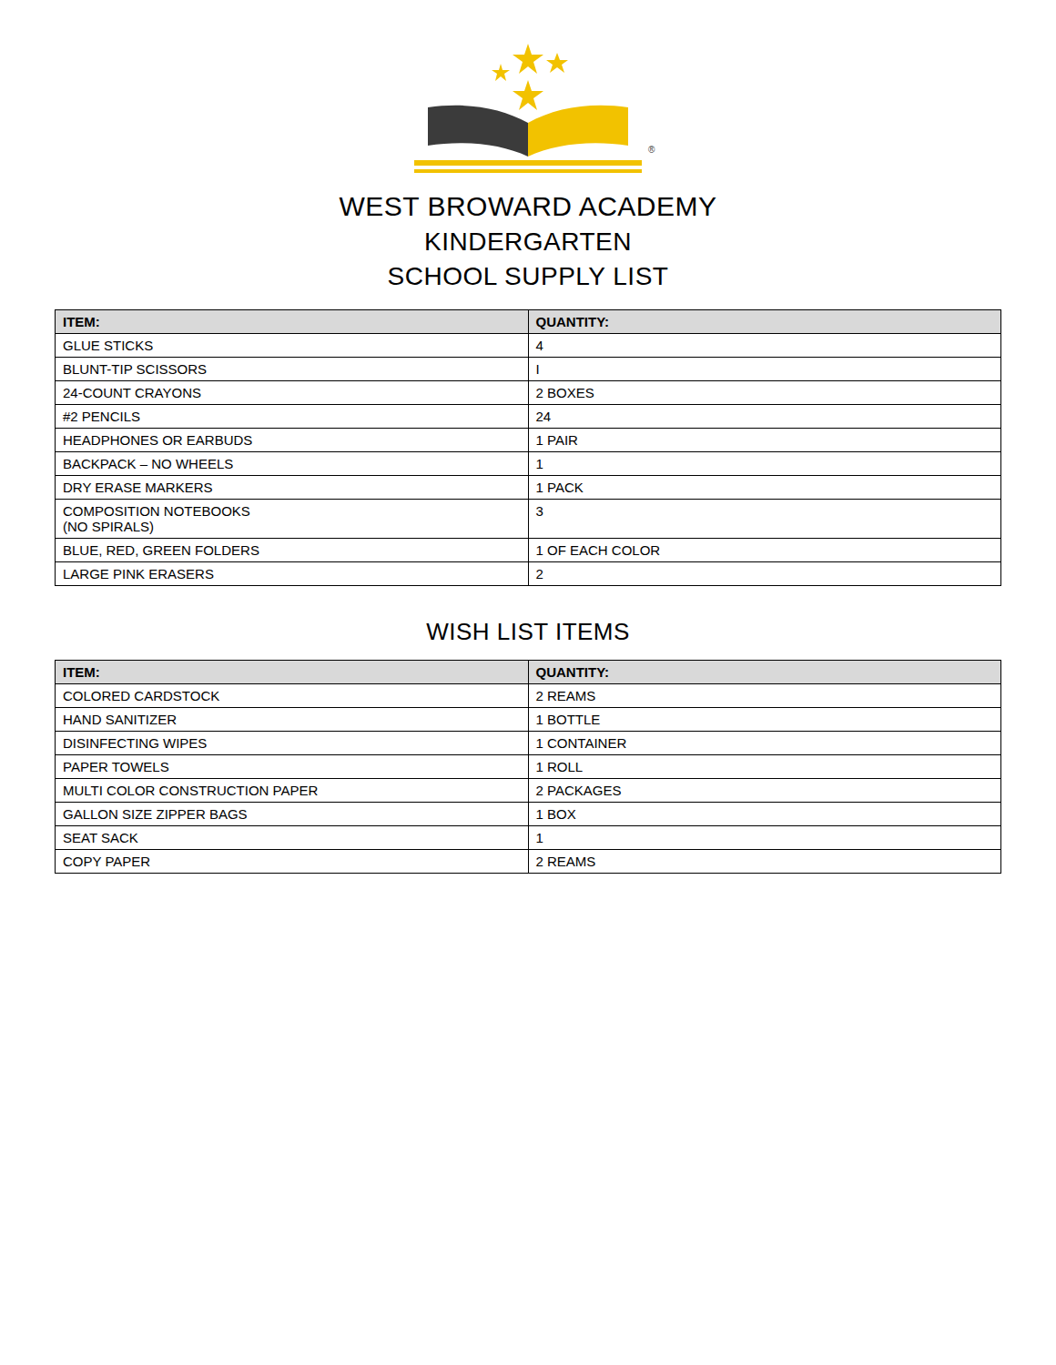®
WEST BROWARD ACADEMY
KINDERGARTEN
SCHOOL SUPPLY LIST
| ITEM: | QUANTITY: |
| --- | --- |
| GLUE STICKS | 4 |
| BLUNT-TIP SCISSORS | I |
| 24-COUNT CRAYONS | 2 BOXES |
| #2 PENCILS | 24 |
| HEADPHONES OR EARBUDS | 1 PAIR |
| BACKPACK – NO WHEELS | 1 |
| DRY ERASE MARKERS | 1 PACK |
| COMPOSITION NOTEBOOKS (NO SPIRALS) | 3 |
| BLUE, RED, GREEN FOLDERS | 1 OF EACH COLOR |
| LARGE PINK ERASERS | 2 |
WISH LIST ITEMS
| ITEM: | QUANTITY: |
| --- | --- |
| COLORED CARDSTOCK | 2 REAMS |
| HAND SANITIZER | 1 BOTTLE |
| DISINFECTING WIPES | 1 CONTAINER |
| PAPER TOWELS | 1 ROLL |
| MULTI COLOR CONSTRUCTION PAPER | 2 PACKAGES |
| GALLON SIZE ZIPPER BAGS | 1 BOX |
| SEAT SACK | 1 |
| COPY PAPER | 2 REAMS |